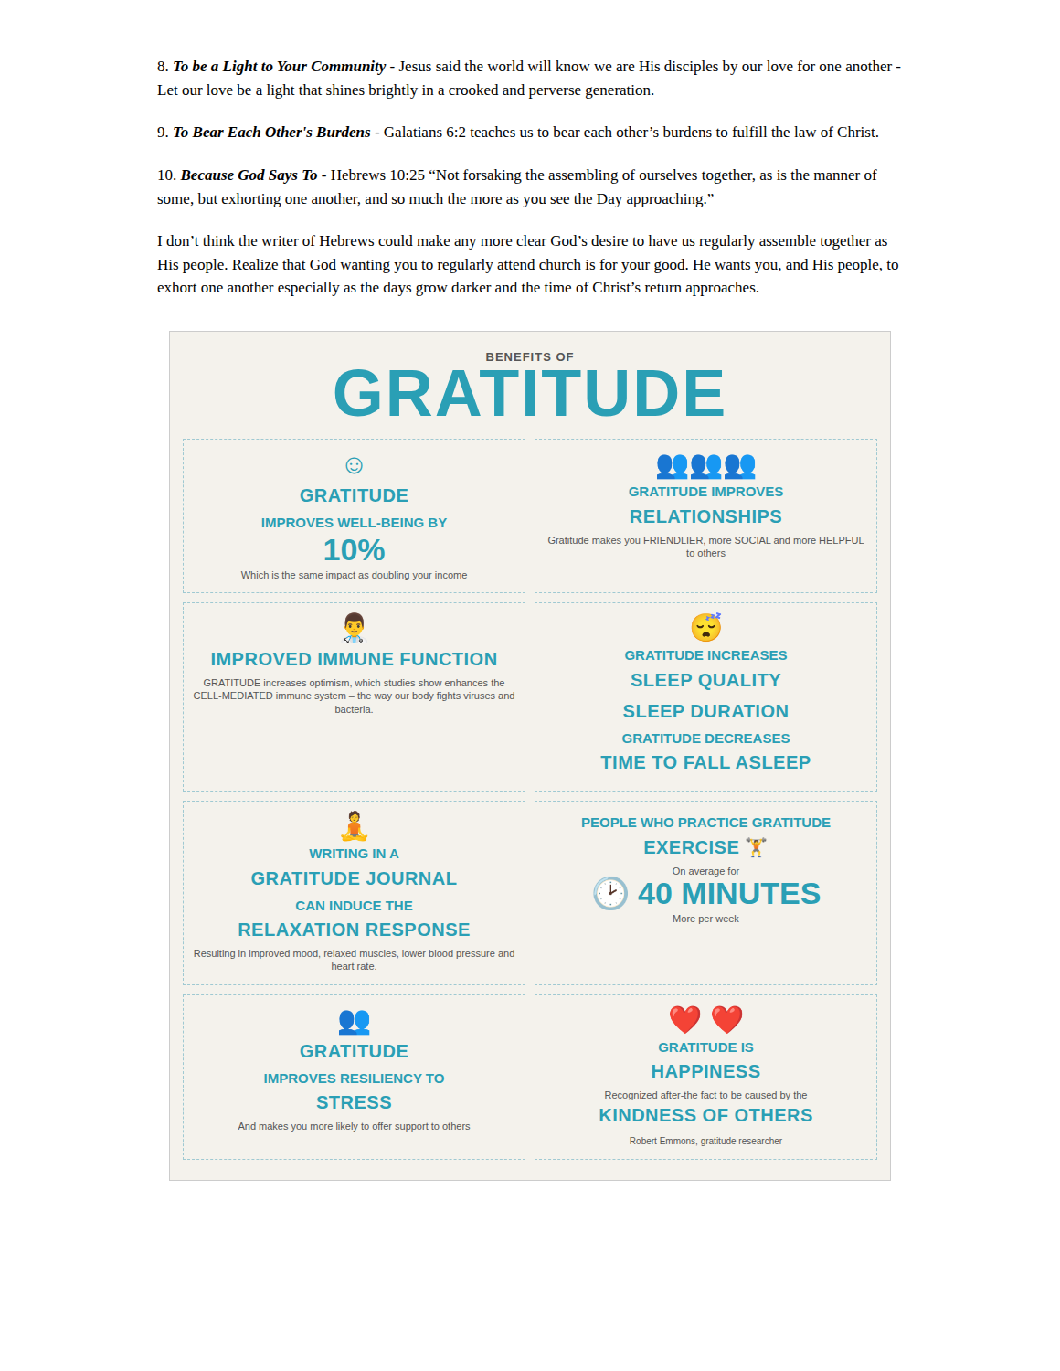8. To be a Light to Your Community - Jesus said the world will know we are His disciples by our love for one another - Let our love be a light that shines brightly in a crooked and perverse generation.
9. To Bear Each Other's Burdens - Galatians 6:2 teaches us to bear each other’s burdens to fulfill the law of Christ.
10. Because God Says To - Hebrews 10:25 “Not forsaking the assembling of ourselves together, as is the manner of some, but exhorting one another, and so much the more as you see the Day approaching.”
I don’t think the writer of Hebrews could make any more clear God’s desire to have us regularly assemble together as His people. Realize that God wanting you to regularly attend church is for your good. He wants you, and His people, to exhort one another especially as the days grow darker and the time of Christ’s return approaches.
Benefits of
GRATITUDE
☺
Gratitude
Improves WELL-BEING by
10%
Which is the same impact as doubling your income
👥👥👥
GRATITUDE improves
Relationships
Gratitude makes you FRIENDLIER, more SOCIAL and more HELPFUL to others
👨‍⚕️
Improved Immune Function
GRATITUDE increases optimism, which studies show enhances the CELL-MEDIATED immune system – the way our body fights viruses and bacteria.
😴
GRATITUDE increases
Sleep QUALITY
Sleep DURATION
GRATITUDE decreases
Time to fall ASLEEP
🧘
Writing in a
Gratitude Journal
Can induce the
Relaxation Response
Resulting in improved mood, relaxed muscles, lower blood pressure and heart rate.
People who practice GRATITUDE
Exercise 🏋
On average for
🕑 40 MINUTES
More per week
👥
Gratitude
Improves resiliency to
Stress
And makes you more likely to offer support to others
❤️ ❤️
GRATITUDE IS
Happiness
Recognized after-the fact to be caused by the
Kindness of Others
Robert Emmons, gratitude researcher